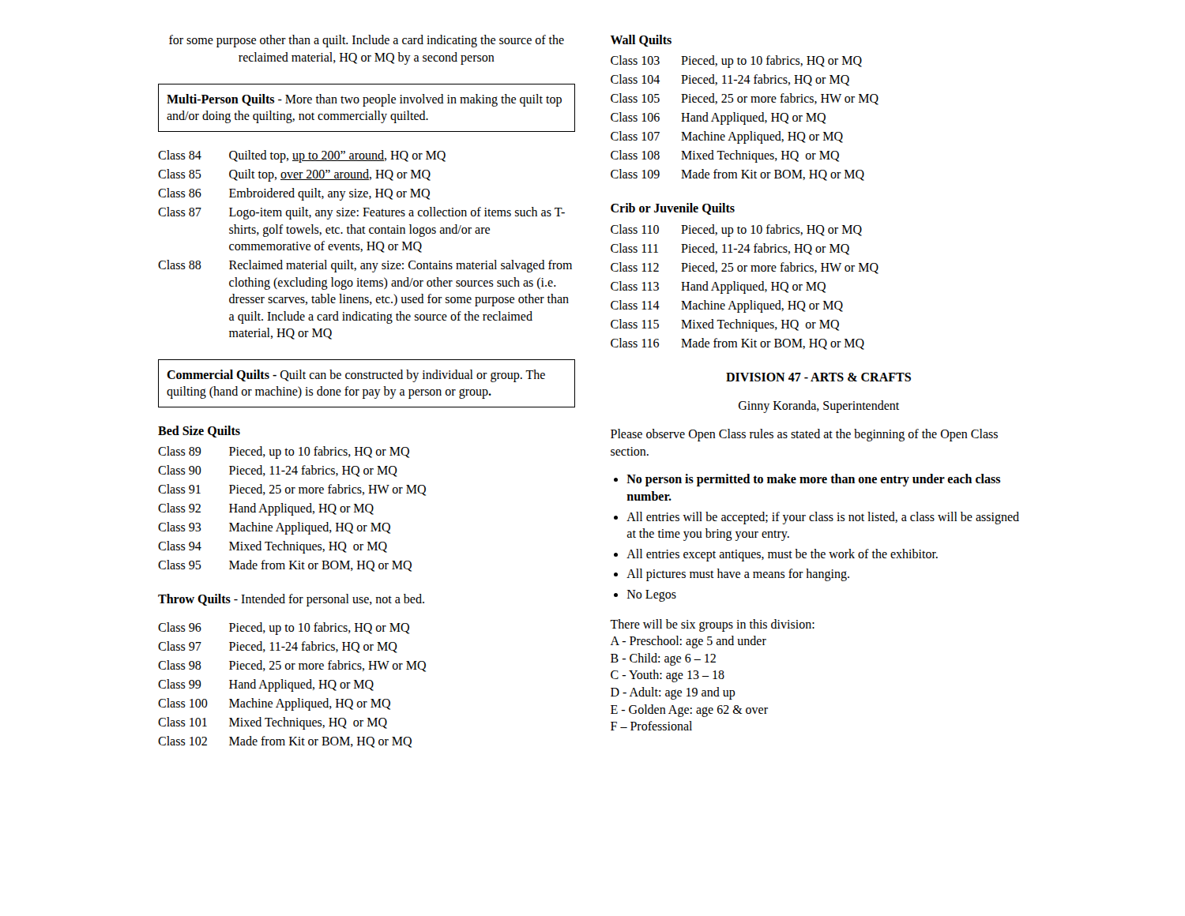for some purpose other than a quilt. Include a card indicating the source of the reclaimed material, HQ or MQ by a second person
Multi-Person Quilts - More than two people involved in making the quilt top and/or doing the quilting, not commercially quilted.
| Class 84 | Quilted top, up to 200” around , HQ or MQ |
| Class 85 | Quilt top, over 200” around , HQ or MQ |
| Class 86 | Embroidered quilt, any size, HQ or MQ |
| Class 87 | Logo-item quilt, any size: Features a collection of items such as T-shirts, golf towels, etc. that contain logos and/or are commemorative of events, HQ or MQ |
| Class 88 | Reclaimed material quilt, any size: Contains material salvaged from clothing (excluding logo items) and/or other sources such as (i.e. dresser scarves, table linens, etc.) used for some purpose other than a quilt. Include a card indicating the source of the reclaimed material, HQ or MQ |
Commercial Quilts - Quilt can be constructed by individual or group. The quilting (hand or machine) is done for pay by a person or group.
Bed Size Quilts
| Class 89 | Pieced, up to 10 fabrics, HQ or MQ |
| Class 90 | Pieced, 11-24 fabrics, HQ or MQ |
| Class 91 | Pieced, 25 or more fabrics, HW or MQ |
| Class 92 | Hand Appliqued, HQ or MQ |
| Class 93 | Machine Appliqued, HQ or MQ |
| Class 94 | Mixed Techniques, HQ or MQ |
| Class 95 | Made from Kit or BOM, HQ or MQ |
Throw Quilts - Intended for personal use, not a bed.
| Class 96 | Pieced, up to 10 fabrics, HQ or MQ |
| Class 97 | Pieced, 11-24 fabrics, HQ or MQ |
| Class 98 | Pieced, 25 or more fabrics, HW or MQ |
| Class 99 | Hand Appliqued, HQ or MQ |
| Class 100 | Machine Appliqued, HQ or MQ |
| Class 101 | Mixed Techniques, HQ or MQ |
| Class 102 | Made from Kit or BOM, HQ or MQ |
Wall Quilts
| Class 103 | Pieced, up to 10 fabrics, HQ or MQ |
| Class 104 | Pieced, 11-24 fabrics, HQ or MQ |
| Class 105 | Pieced, 25 or more fabrics, HW or MQ |
| Class 106 | Hand Appliqued, HQ or MQ |
| Class 107 | Machine Appliqued, HQ or MQ |
| Class 108 | Mixed Techniques, HQ or MQ |
| Class 109 | Made from Kit or BOM, HQ or MQ |
Crib or Juvenile Quilts
| Class 110 | Pieced, up to 10 fabrics, HQ or MQ |
| Class 111 | Pieced, 11-24 fabrics, HQ or MQ |
| Class 112 | Pieced, 25 or more fabrics, HW or MQ |
| Class 113 | Hand Appliqued, HQ or MQ |
| Class 114 | Machine Appliqued, HQ or MQ |
| Class 115 | Mixed Techniques, HQ or MQ |
| Class 116 | Made from Kit or BOM, HQ or MQ |
DIVISION 47 - ARTS & CRAFTS
Ginny Koranda, Superintendent
Please observe Open Class rules as stated at the beginning of the Open Class section.
No person is permitted to make more than one entry under each class number.
All entries will be accepted; if your class is not listed, a class will be assigned at the time you bring your entry.
All entries except antiques, must be the work of the exhibitor.
All pictures must have a means for hanging.
No Legos
There will be six groups in this division:
A - Preschool: age 5 and under
B - Child: age 6 – 12
C - Youth: age 13 – 18
D - Adult: age 19 and up
E - Golden Age: age 62 & over
F – Professional